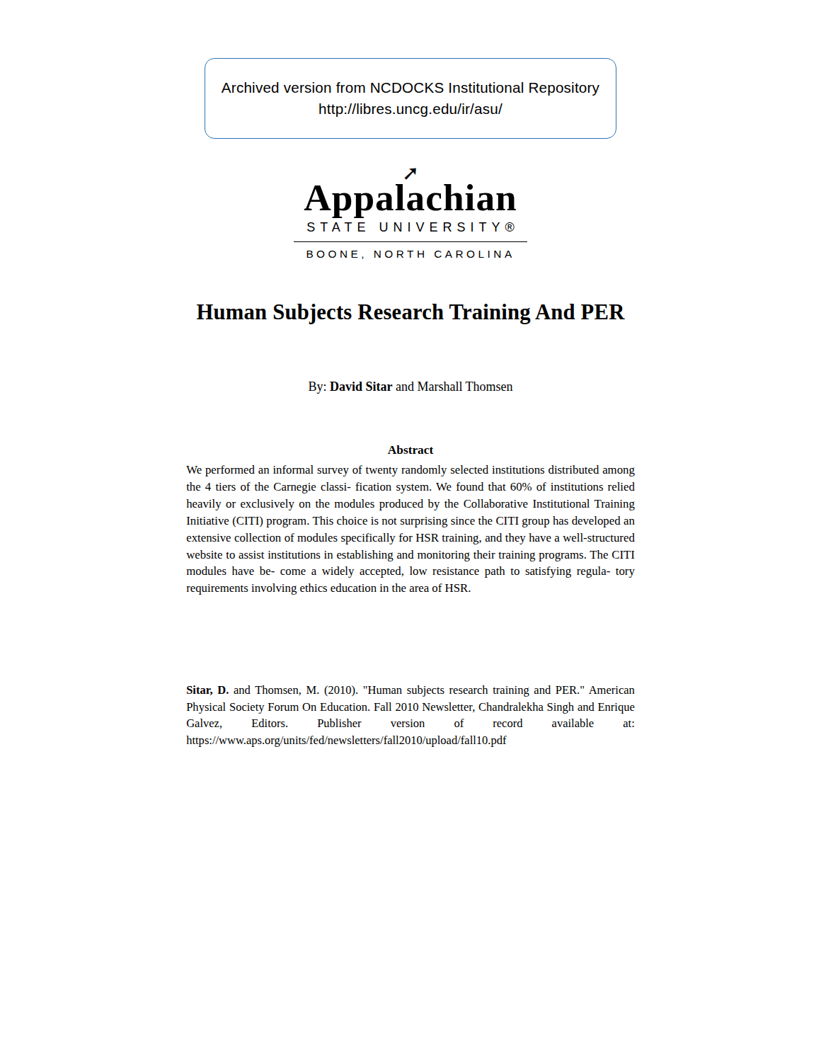Archived version from NCDOCKS Institutional Repository http://libres.uncg.edu/ir/asu/
➚ Appalachian STATE UNIVERSITY®
BOONE, NORTH CAROLINA
Human Subjects Research Training And PER
By: David Sitar and Marshall Thomsen
Abstract
We performed an informal survey of twenty randomly selected institutions distributed among the 4 tiers of the Carnegie classi- fication system. We found that 60% of institutions relied heavily or exclusively on the modules produced by the Collaborative Institutional Training Initiative (CITI) program. This choice is not surprising since the CITI group has developed an extensive collection of modules specifically for HSR training, and they have a well-structured website to assist institutions in establishing and monitoring their training programs. The CITI modules have be- come a widely accepted, low resistance path to satisfying regula- tory requirements involving ethics education in the area of HSR.
Sitar, D. and Thomsen, M. (2010). "Human subjects research training and PER." American Physical Society Forum On Education. Fall 2010 Newsletter, Chandralekha Singh and Enrique Galvez, Editors. Publisher version of record available at: https://www.aps.org/units/fed/newsletters/fall2010/upload/fall10.pdf